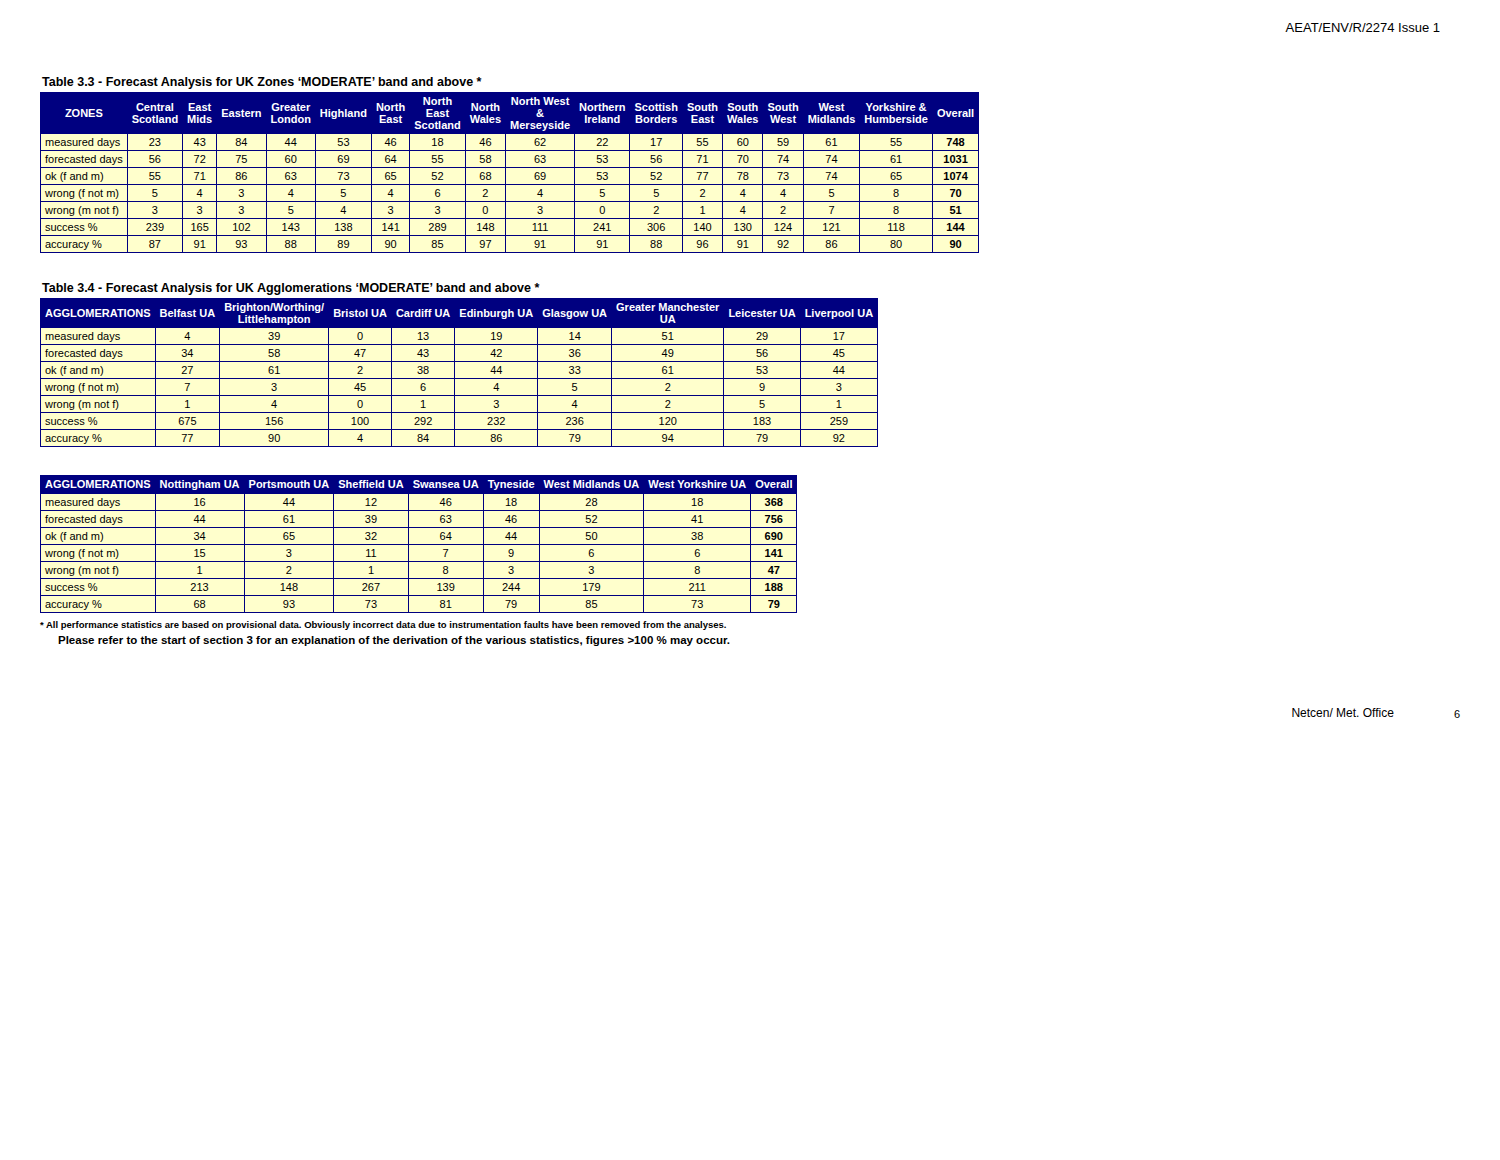AEAT/ENV/R/2274 Issue 1
Table 3.3 - Forecast Analysis for UK Zones ‘MODERATE’ band and above *
| ZONES | Central Scotland | East Mids | Eastern | Greater London | Highland | North East | North East Scotland | North Wales | North West & Merseyside | Northern Ireland | Scottish Borders | South East | South Wales | South West | West Midlands | Yorkshire & Humberside | Overall |
| --- | --- | --- | --- | --- | --- | --- | --- | --- | --- | --- | --- | --- | --- | --- | --- | --- | --- |
| measured days | 23 | 43 | 84 | 44 | 53 | 46 | 18 | 46 | 62 | 22 | 17 | 55 | 60 | 59 | 61 | 55 | 748 |
| forecasted days | 56 | 72 | 75 | 60 | 69 | 64 | 55 | 58 | 63 | 53 | 56 | 71 | 70 | 74 | 74 | 61 | 1031 |
| ok (f and m) | 55 | 71 | 86 | 63 | 73 | 65 | 52 | 68 | 69 | 53 | 52 | 77 | 78 | 73 | 74 | 65 | 1074 |
| wrong (f not m) | 5 | 4 | 3 | 4 | 5 | 4 | 6 | 2 | 4 | 5 | 5 | 2 | 4 | 4 | 5 | 8 | 70 |
| wrong (m not f) | 3 | 3 | 3 | 5 | 4 | 3 | 3 | 0 | 3 | 0 | 2 | 1 | 4 | 2 | 7 | 8 | 51 |
| success % | 239 | 165 | 102 | 143 | 138 | 141 | 289 | 148 | 111 | 241 | 306 | 140 | 130 | 124 | 121 | 118 | 144 |
| accuracy % | 87 | 91 | 93 | 88 | 89 | 90 | 85 | 97 | 91 | 91 | 88 | 96 | 91 | 92 | 86 | 80 | 90 |
Table 3.4 - Forecast Analysis for UK Agglomerations ‘MODERATE’ band and above *
| AGGLOMERATIONS | Belfast UA | Brighton/Worthing/ Littlehampton | Bristol UA | Cardiff UA | Edinburgh UA | Glasgow UA | Greater Manchester UA | Leicester UA | Liverpool UA |
| --- | --- | --- | --- | --- | --- | --- | --- | --- | --- |
| measured days | 4 | 39 | 0 | 13 | 19 | 14 | 51 | 29 | 17 |
| forecasted days | 34 | 58 | 47 | 43 | 42 | 36 | 49 | 56 | 45 |
| ok (f and m) | 27 | 61 | 2 | 38 | 44 | 33 | 61 | 53 | 44 |
| wrong (f not m) | 7 | 3 | 45 | 6 | 4 | 5 | 2 | 9 | 3 |
| wrong (m not f) | 1 | 4 | 0 | 1 | 3 | 4 | 2 | 5 | 1 |
| success % | 675 | 156 | 100 | 292 | 232 | 236 | 120 | 183 | 259 |
| accuracy % | 77 | 90 | 4 | 84 | 86 | 79 | 94 | 79 | 92 |
| AGGLOMERATIONS | Nottingham UA | Portsmouth UA | Sheffield UA | Swansea UA | Tyneside | West Midlands UA | West Yorkshire UA | Overall |
| --- | --- | --- | --- | --- | --- | --- | --- | --- |
| measured days | 16 | 44 | 12 | 46 | 18 | 28 | 18 | 368 |
| forecasted days | 44 | 61 | 39 | 63 | 46 | 52 | 41 | 756 |
| ok (f and m) | 34 | 65 | 32 | 64 | 44 | 50 | 38 | 690 |
| wrong (f not m) | 15 | 3 | 11 | 7 | 9 | 6 | 6 | 141 |
| wrong (m not f) | 1 | 2 | 1 | 8 | 3 | 3 | 8 | 47 |
| success % | 213 | 148 | 267 | 139 | 244 | 179 | 211 | 188 |
| accuracy % | 68 | 93 | 73 | 81 | 79 | 85 | 73 | 79 |
* All performance statistics are based on provisional data. Obviously incorrect data due to instrumentation faults have been removed from the analyses.
Please refer to the start of section 3 for an explanation of the derivation of the various statistics, figures >100 % may occur.
Netcen/ Met. Office
6